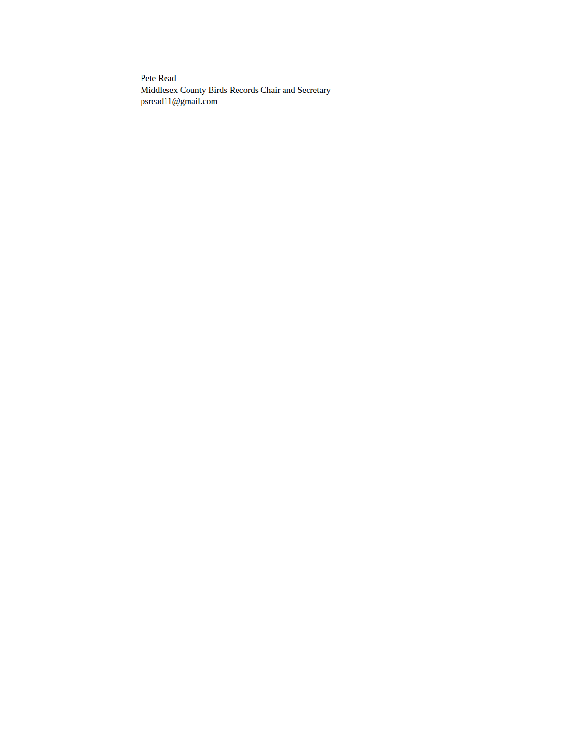Pete Read
Middlesex County Birds Records Chair and Secretary
psread11@gmail.com